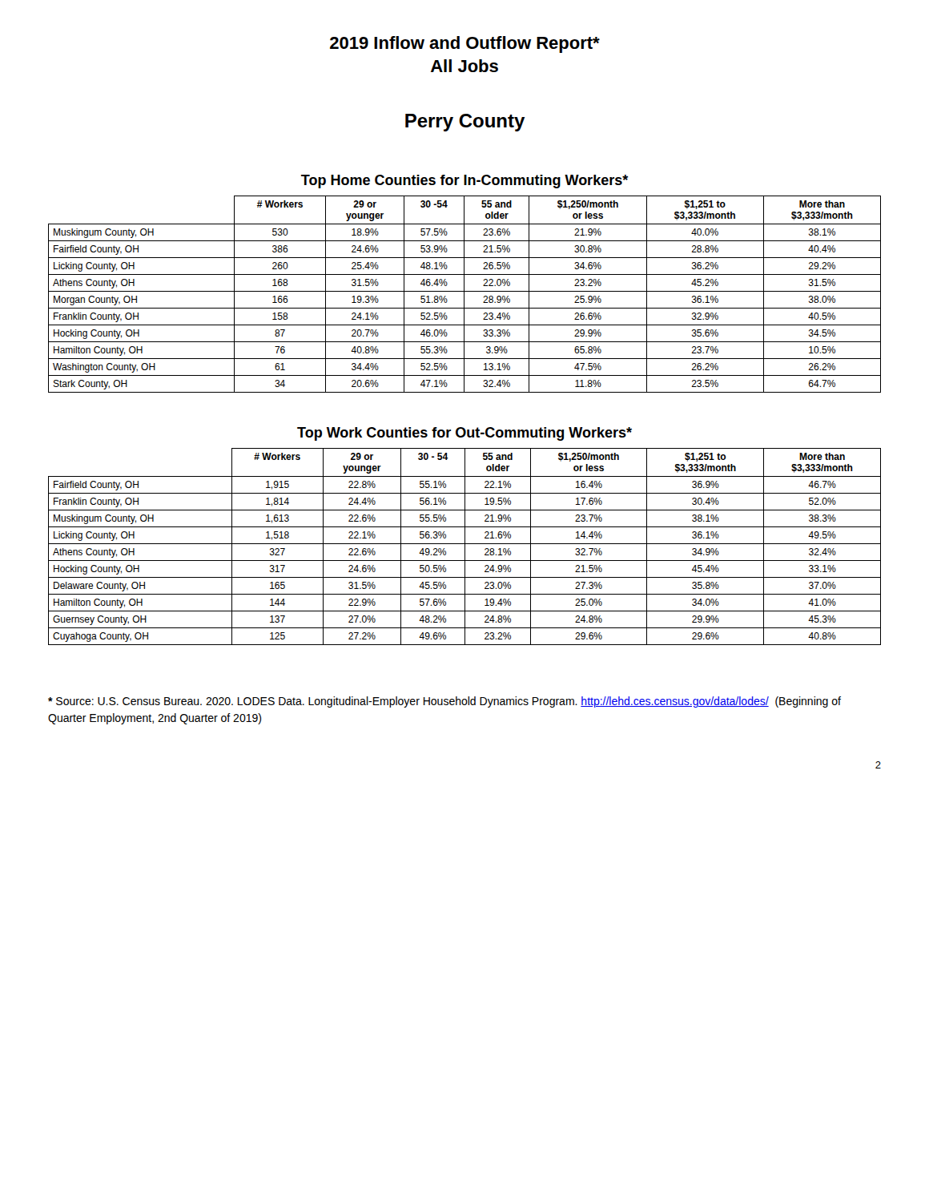2019 Inflow and Outflow Report*
All Jobs
Perry County
Top Home Counties for In-Commuting Workers*
| | # Workers | 29 or younger | 30 -54 | 55 and older | $1,250/month or less | $1,251 to $3,333/month | More than $3,333/month |
| --- | --- | --- | --- | --- | --- | --- | --- |
| Muskingum County, OH | 530 | 18.9% | 57.5% | 23.6% | 21.9% | 40.0% | 38.1% |
| Fairfield County, OH | 386 | 24.6% | 53.9% | 21.5% | 30.8% | 28.8% | 40.4% |
| Licking County, OH | 260 | 25.4% | 48.1% | 26.5% | 34.6% | 36.2% | 29.2% |
| Athens County, OH | 168 | 31.5% | 46.4% | 22.0% | 23.2% | 45.2% | 31.5% |
| Morgan County, OH | 166 | 19.3% | 51.8% | 28.9% | 25.9% | 36.1% | 38.0% |
| Franklin County, OH | 158 | 24.1% | 52.5% | 23.4% | 26.6% | 32.9% | 40.5% |
| Hocking County, OH | 87 | 20.7% | 46.0% | 33.3% | 29.9% | 35.6% | 34.5% |
| Hamilton County, OH | 76 | 40.8% | 55.3% | 3.9% | 65.8% | 23.7% | 10.5% |
| Washington County, OH | 61 | 34.4% | 52.5% | 13.1% | 47.5% | 26.2% | 26.2% |
| Stark County, OH | 34 | 20.6% | 47.1% | 32.4% | 11.8% | 23.5% | 64.7% |
Top Work Counties for Out-Commuting Workers*
| | # Workers | 29 or younger | 30 - 54 | 55 and older | $1,250/month or less | $1,251 to $3,333/month | More than $3,333/month |
| --- | --- | --- | --- | --- | --- | --- | --- |
| Fairfield County, OH | 1,915 | 22.8% | 55.1% | 22.1% | 16.4% | 36.9% | 46.7% |
| Franklin County, OH | 1,814 | 24.4% | 56.1% | 19.5% | 17.6% | 30.4% | 52.0% |
| Muskingum County, OH | 1,613 | 22.6% | 55.5% | 21.9% | 23.7% | 38.1% | 38.3% |
| Licking County, OH | 1,518 | 22.1% | 56.3% | 21.6% | 14.4% | 36.1% | 49.5% |
| Athens County, OH | 327 | 22.6% | 49.2% | 28.1% | 32.7% | 34.9% | 32.4% |
| Hocking County, OH | 317 | 24.6% | 50.5% | 24.9% | 21.5% | 45.4% | 33.1% |
| Delaware County, OH | 165 | 31.5% | 45.5% | 23.0% | 27.3% | 35.8% | 37.0% |
| Hamilton County, OH | 144 | 22.9% | 57.6% | 19.4% | 25.0% | 34.0% | 41.0% |
| Guernsey County, OH | 137 | 27.0% | 48.2% | 24.8% | 24.8% | 29.9% | 45.3% |
| Cuyahoga County, OH | 125 | 27.2% | 49.6% | 23.2% | 29.6% | 29.6% | 40.8% |
* Source: U.S. Census Bureau. 2020. LODES Data. Longitudinal-Employer Household Dynamics Program. http://lehd.ces.census.gov/data/lodes/ (Beginning of Quarter Employment, 2nd Quarter of 2019)
2